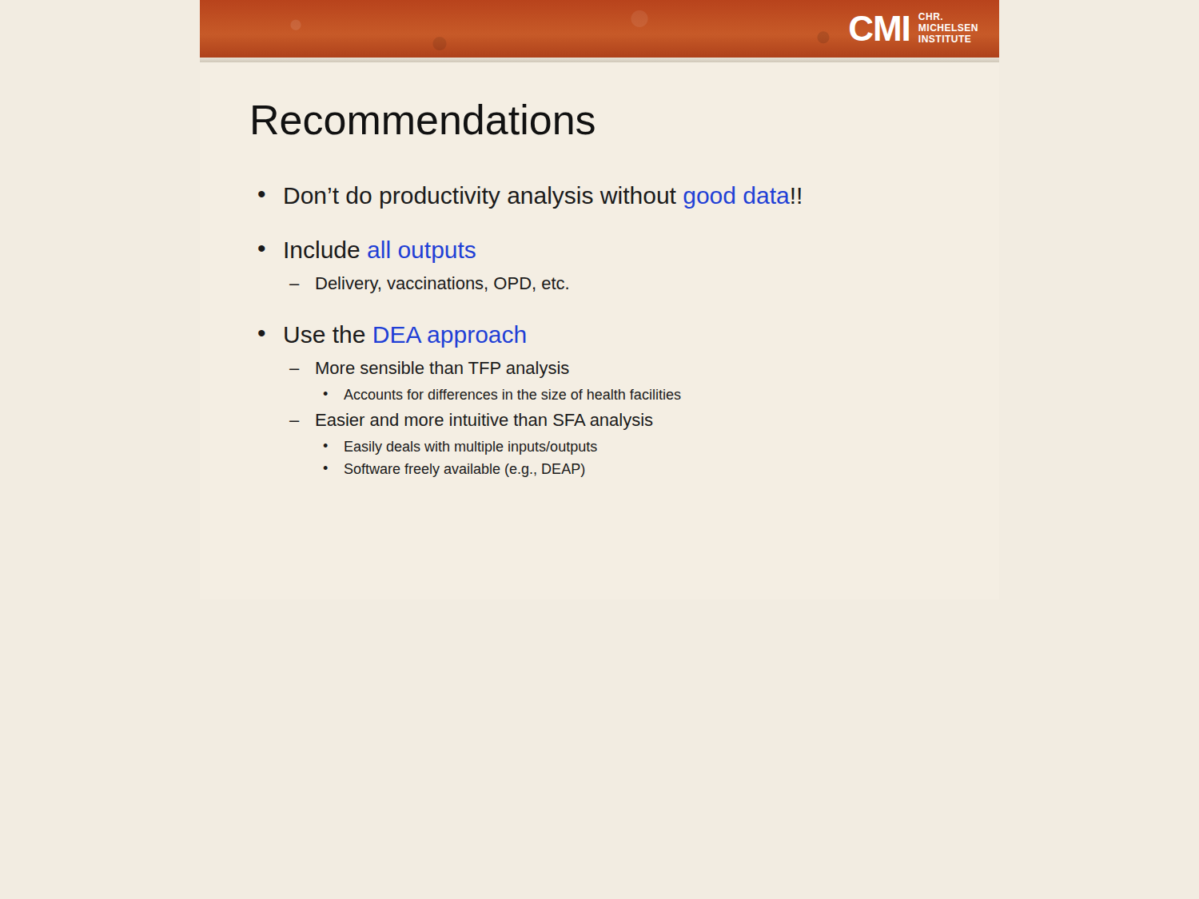CMI Chr.
Michelsen
Institute
Recommendations
Don’t do productivity analysis without good data!!
Include all outputs
Delivery, vaccinations, OPD, etc.
Use the DEA approach
More sensible than TFP analysis
Accounts for differences in the size of health facilities
Easier and more intuitive than SFA analysis
Easily deals with multiple inputs/outputs
Software freely available (e.g., DEAP)